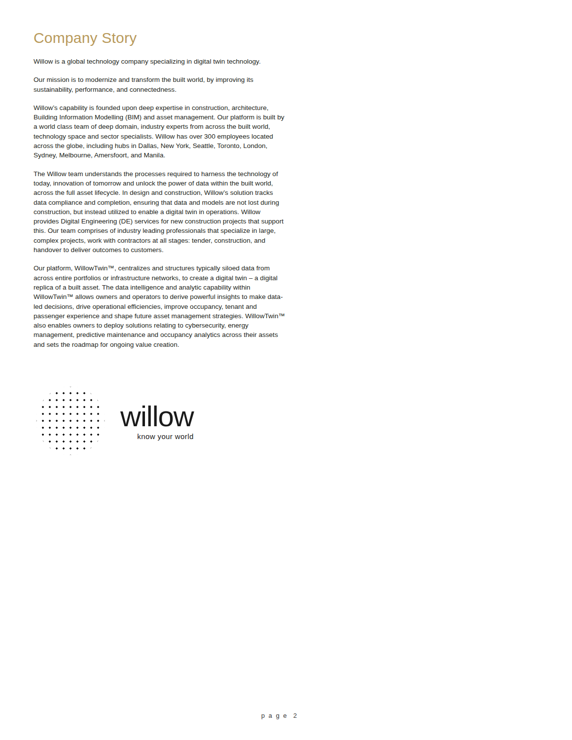Company Story
Willow is a global technology company specializing in digital twin technology.
Our mission is to modernize and transform the built world, by improving its sustainability, performance, and connectedness.
Willow’s capability is founded upon deep expertise in construction, architecture, Building Information Modelling (BIM) and asset management. Our platform is built by a world class team of deep domain, industry experts from across the built world, technology space and sector specialists. Willow has over 300 employees located across the globe, including hubs in Dallas, New York, Seattle, Toronto, London, Sydney, Melbourne, Amersfoort, and Manila.
The Willow team understands the processes required to harness the technology of today, innovation of tomorrow and unlock the power of data within the built world, across the full asset lifecycle. In design and construction, Willow’s solution tracks data compliance and completion, ensuring that data and models are not lost during construction, but instead utilized to enable a digital twin in operations. Willow provides Digital Engineering (DE) services for new construction projects that support this. Our team comprises of industry leading professionals that specialize in large, complex projects, work with contractors at all stages: tender, construction, and handover to deliver outcomes to customers.
Our platform, WillowTwin™, centralizes and structures typically siloed data from across entire portfolios or infrastructure networks, to create a digital twin – a digital replica of a built asset. The data intelligence and analytic capability within WillowTwin™ allows owners and operators to derive powerful insights to make data-led decisions, drive operational efficiencies, improve occupancy, tenant and passenger experience and shape future asset management strategies. WillowTwin™ also enables owners to deploy solutions relating to cybersecurity, energy management, predictive maintenance and occupancy analytics across their assets and sets the roadmap for ongoing value creation.
willow
know your world
p a g e 2